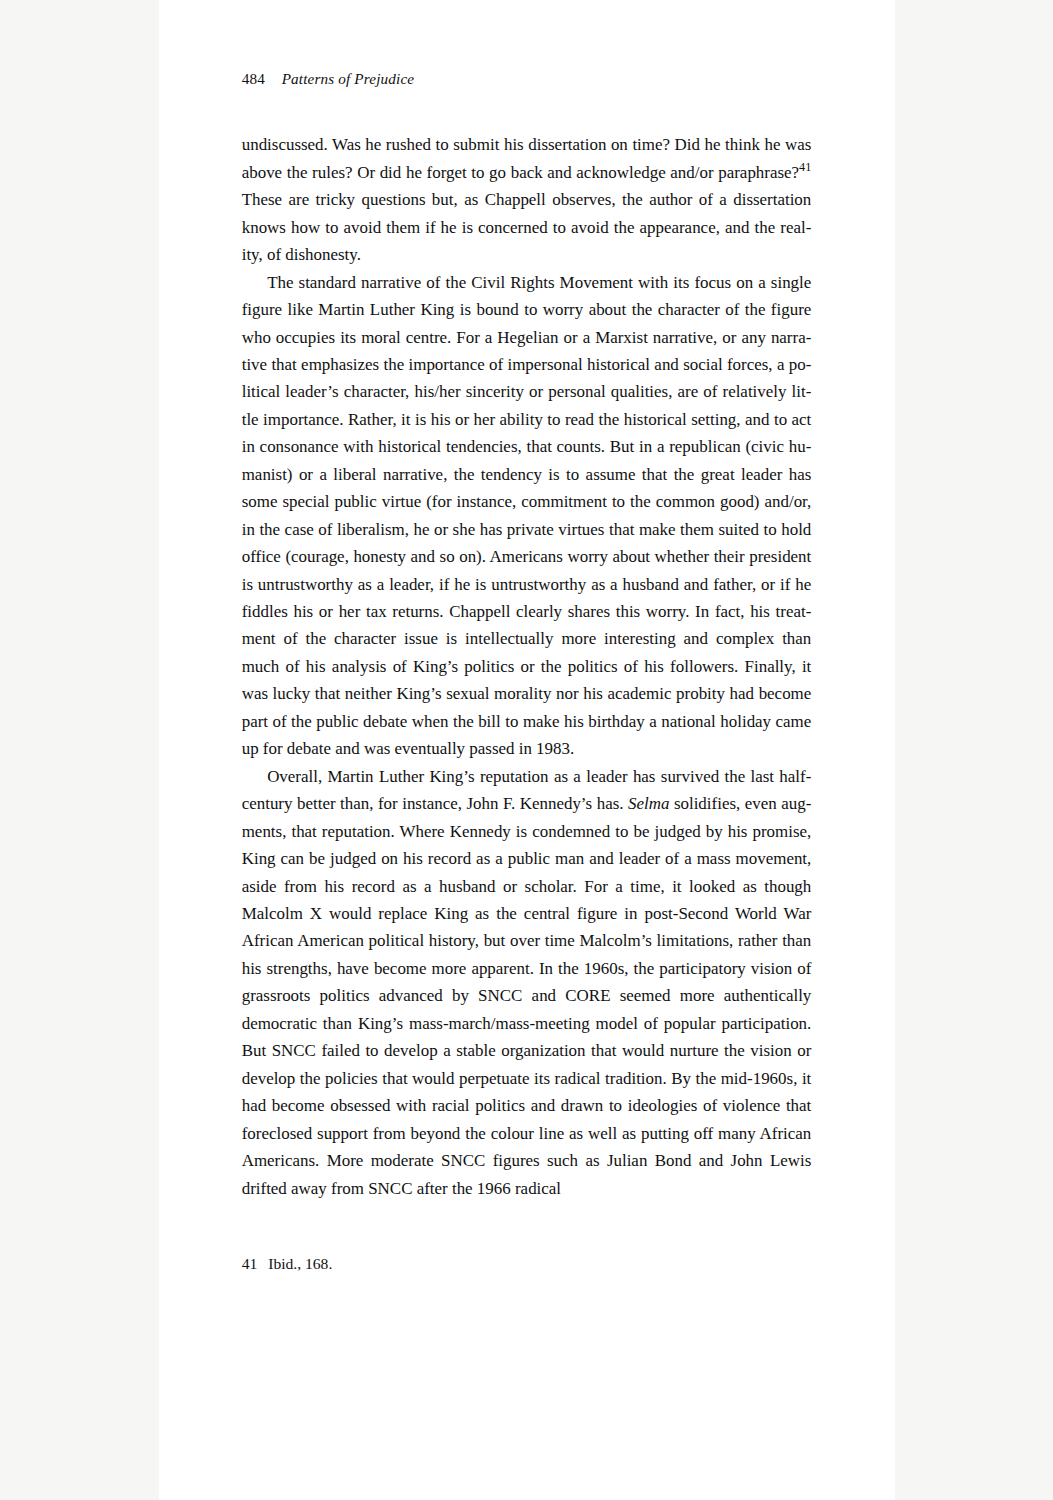484 Patterns of Prejudice
undiscussed. Was he rushed to submit his dissertation on time? Did he think he was above the rules? Or did he forget to go back and acknowledge and/or paraphrase?41 These are tricky questions but, as Chappell observes, the author of a dissertation knows how to avoid them if he is concerned to avoid the appearance, and the reality, of dishonesty.
The standard narrative of the Civil Rights Movement with its focus on a single figure like Martin Luther King is bound to worry about the character of the figure who occupies its moral centre. For a Hegelian or a Marxist narrative, or any narrative that emphasizes the importance of impersonal historical and social forces, a political leader’s character, his/her sincerity or personal qualities, are of relatively little importance. Rather, it is his or her ability to read the historical setting, and to act in consonance with historical tendencies, that counts. But in a republican (civic humanist) or a liberal narrative, the tendency is to assume that the great leader has some special public virtue (for instance, commitment to the common good) and/or, in the case of liberalism, he or she has private virtues that make them suited to hold office (courage, honesty and so on). Americans worry about whether their president is untrustworthy as a leader, if he is untrustworthy as a husband and father, or if he fiddles his or her tax returns. Chappell clearly shares this worry. In fact, his treatment of the character issue is intellectually more interesting and complex than much of his analysis of King’s politics or the politics of his followers. Finally, it was lucky that neither King’s sexual morality nor his academic probity had become part of the public debate when the bill to make his birthday a national holiday came up for debate and was eventually passed in 1983.
Overall, Martin Luther King’s reputation as a leader has survived the last half-century better than, for instance, John F. Kennedy’s has. Selma solidifies, even augments, that reputation. Where Kennedy is condemned to be judged by his promise, King can be judged on his record as a public man and leader of a mass movement, aside from his record as a husband or scholar. For a time, it looked as though Malcolm X would replace King as the central figure in post-Second World War African American political history, but over time Malcolm’s limitations, rather than his strengths, have become more apparent. In the 1960s, the participatory vision of grassroots politics advanced by SNCC and CORE seemed more authentically democratic than King’s mass-march/mass-meeting model of popular participation. But SNCC failed to develop a stable organization that would nurture the vision or develop the policies that would perpetuate its radical tradition. By the mid-1960s, it had become obsessed with racial politics and drawn to ideologies of violence that foreclosed support from beyond the colour line as well as putting off many African Americans. More moderate SNCC figures such as Julian Bond and John Lewis drifted away from SNCC after the 1966 radical
41 Ibid., 168.